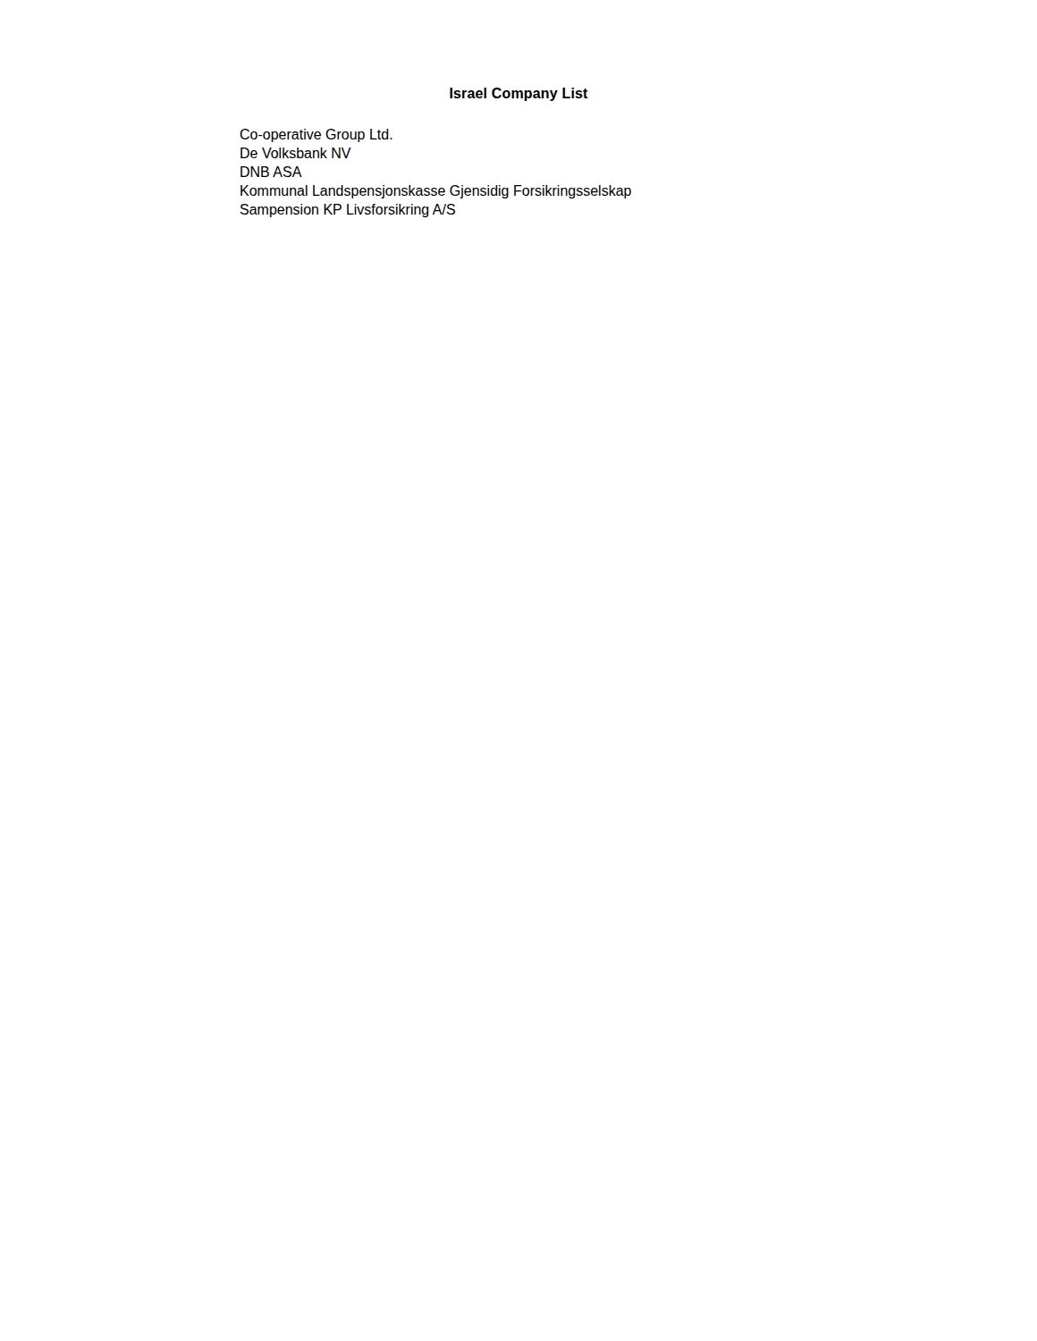Israel Company List
Co-operative Group Ltd.
De Volksbank NV
DNB ASA
Kommunal Landspensjonskasse Gjensidig Forsikringsselskap
Sampension KP Livsforsikring A/S